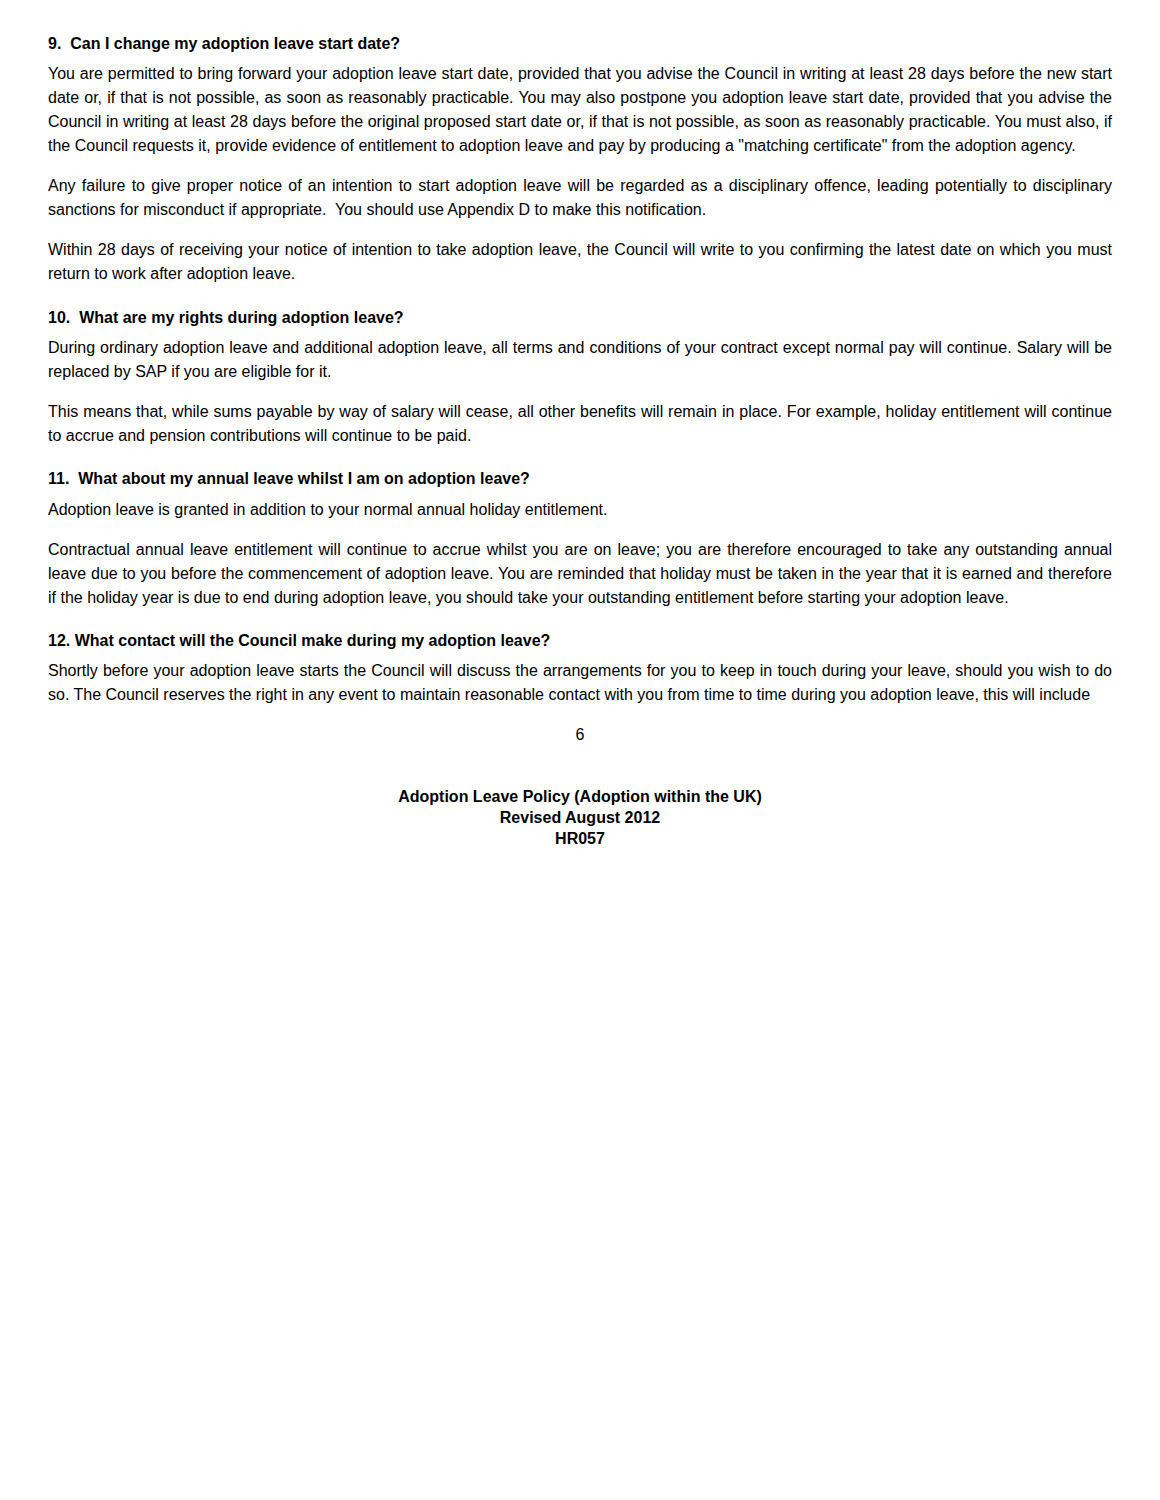9. Can I change my adoption leave start date?
You are permitted to bring forward your adoption leave start date, provided that you advise the Council in writing at least 28 days before the new start date or, if that is not possible, as soon as reasonably practicable. You may also postpone you adoption leave start date, provided that you advise the Council in writing at least 28 days before the original proposed start date or, if that is not possible, as soon as reasonably practicable. You must also, if the Council requests it, provide evidence of entitlement to adoption leave and pay by producing a "matching certificate" from the adoption agency.
Any failure to give proper notice of an intention to start adoption leave will be regarded as a disciplinary offence, leading potentially to disciplinary sanctions for misconduct if appropriate. You should use Appendix D to make this notification.
Within 28 days of receiving your notice of intention to take adoption leave, the Council will write to you confirming the latest date on which you must return to work after adoption leave.
10. What are my rights during adoption leave?
During ordinary adoption leave and additional adoption leave, all terms and conditions of your contract except normal pay will continue. Salary will be replaced by SAP if you are eligible for it.
This means that, while sums payable by way of salary will cease, all other benefits will remain in place. For example, holiday entitlement will continue to accrue and pension contributions will continue to be paid.
11. What about my annual leave whilst I am on adoption leave?
Adoption leave is granted in addition to your normal annual holiday entitlement.
Contractual annual leave entitlement will continue to accrue whilst you are on leave; you are therefore encouraged to take any outstanding annual leave due to you before the commencement of adoption leave. You are reminded that holiday must be taken in the year that it is earned and therefore if the holiday year is due to end during adoption leave, you should take your outstanding entitlement before starting your adoption leave.
12. What contact will the Council make during my adoption leave?
Shortly before your adoption leave starts the Council will discuss the arrangements for you to keep in touch during your leave, should you wish to do so. The Council reserves the right in any event to maintain reasonable contact with you from time to time during you adoption leave, this will include
6
Adoption Leave Policy (Adoption within the UK)
Revised August 2012
HR057